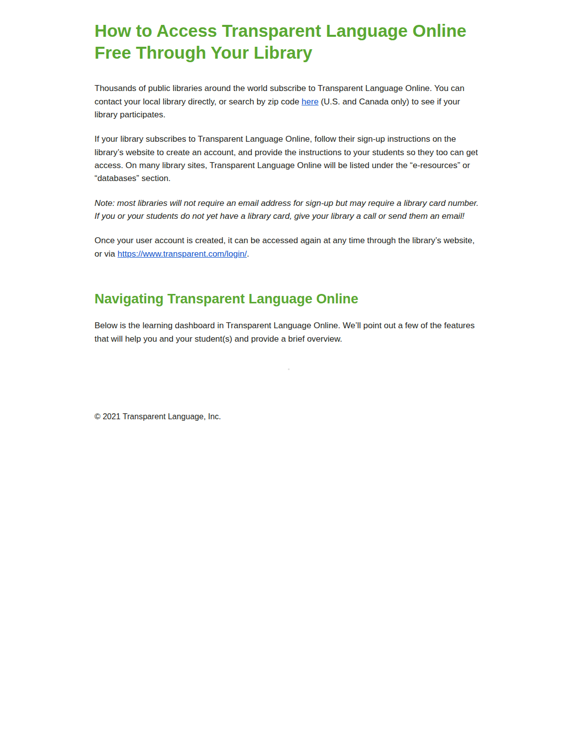How to Access Transparent Language Online Free Through Your Library
Thousands of public libraries around the world subscribe to Transparent Language Online. You can contact your local library directly, or search by zip code here (U.S. and Canada only) to see if your library participates.
If your library subscribes to Transparent Language Online, follow their sign-up instructions on the library’s website to create an account, and provide the instructions to your students so they too can get access. On many library sites, Transparent Language Online will be listed under the “e-resources” or “databases” section.
Note: most libraries will not require an email address for sign-up but may require a library card number. If you or your students do not yet have a library card, give your library a call or send them an email!
Once your user account is created, it can be accessed again at any time through the library’s website, or via https://www.transparent.com/login/.
Navigating Transparent Language Online
Below is the learning dashboard in Transparent Language Online. We’ll point out a few of the features that will help you and your student(s) and provide a brief overview.
© 2021 Transparent Language, Inc.